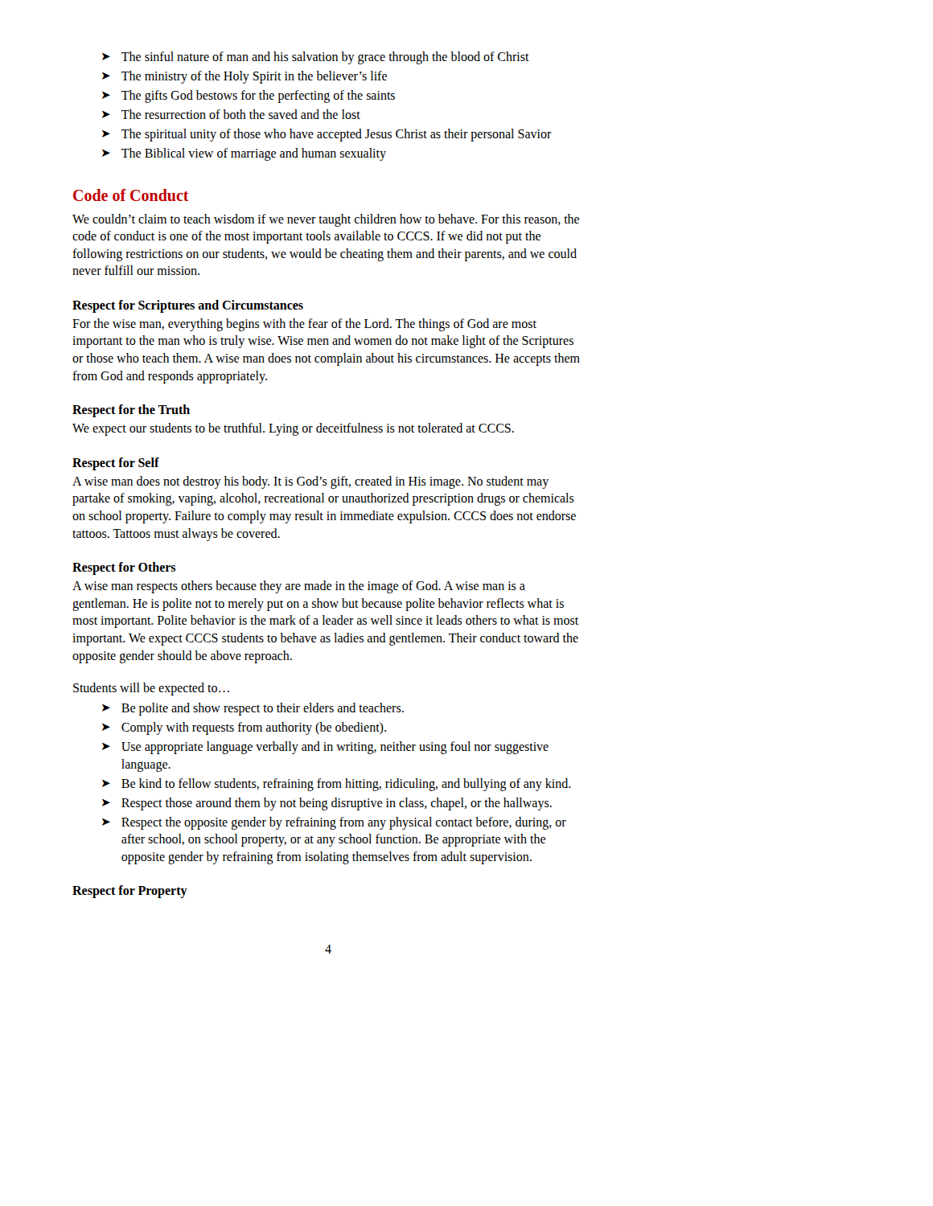The sinful nature of man and his salvation by grace through the blood of Christ
The ministry of the Holy Spirit in the believer’s life
The gifts God bestows for the perfecting of the saints
The resurrection of both the saved and the lost
The spiritual unity of those who have accepted Jesus Christ as their personal Savior
The Biblical view of marriage and human sexuality
Code of Conduct
We couldn’t claim to teach wisdom if we never taught children how to behave. For this reason, the code of conduct is one of the most important tools available to CCCS. If we did not put the following restrictions on our students, we would be cheating them and their parents, and we could never fulfill our mission.
Respect for Scriptures and Circumstances
For the wise man, everything begins with the fear of the Lord. The things of God are most important to the man who is truly wise. Wise men and women do not make light of the Scriptures or those who teach them. A wise man does not complain about his circumstances. He accepts them from God and responds appropriately.
Respect for the Truth
We expect our students to be truthful. Lying or deceitfulness is not tolerated at CCCS.
Respect for Self
A wise man does not destroy his body. It is God’s gift, created in His image. No student may partake of smoking, vaping, alcohol, recreational or unauthorized prescription drugs or chemicals on school property. Failure to comply may result in immediate expulsion. CCCS does not endorse tattoos. Tattoos must always be covered.
Respect for Others
A wise man respects others because they are made in the image of God. A wise man is a gentleman. He is polite not to merely put on a show but because polite behavior reflects what is most important. Polite behavior is the mark of a leader as well since it leads others to what is most important. We expect CCCS students to behave as ladies and gentlemen. Their conduct toward the opposite gender should be above reproach.
Students will be expected to…
Be polite and show respect to their elders and teachers.
Comply with requests from authority (be obedient).
Use appropriate language verbally and in writing, neither using foul nor suggestive language.
Be kind to fellow students, refraining from hitting, ridiculing, and bullying of any kind.
Respect those around them by not being disruptive in class, chapel, or the hallways.
Respect the opposite gender by refraining from any physical contact before, during, or after school, on school property, or at any school function. Be appropriate with the opposite gender by refraining from isolating themselves from adult supervision.
Respect for Property
4